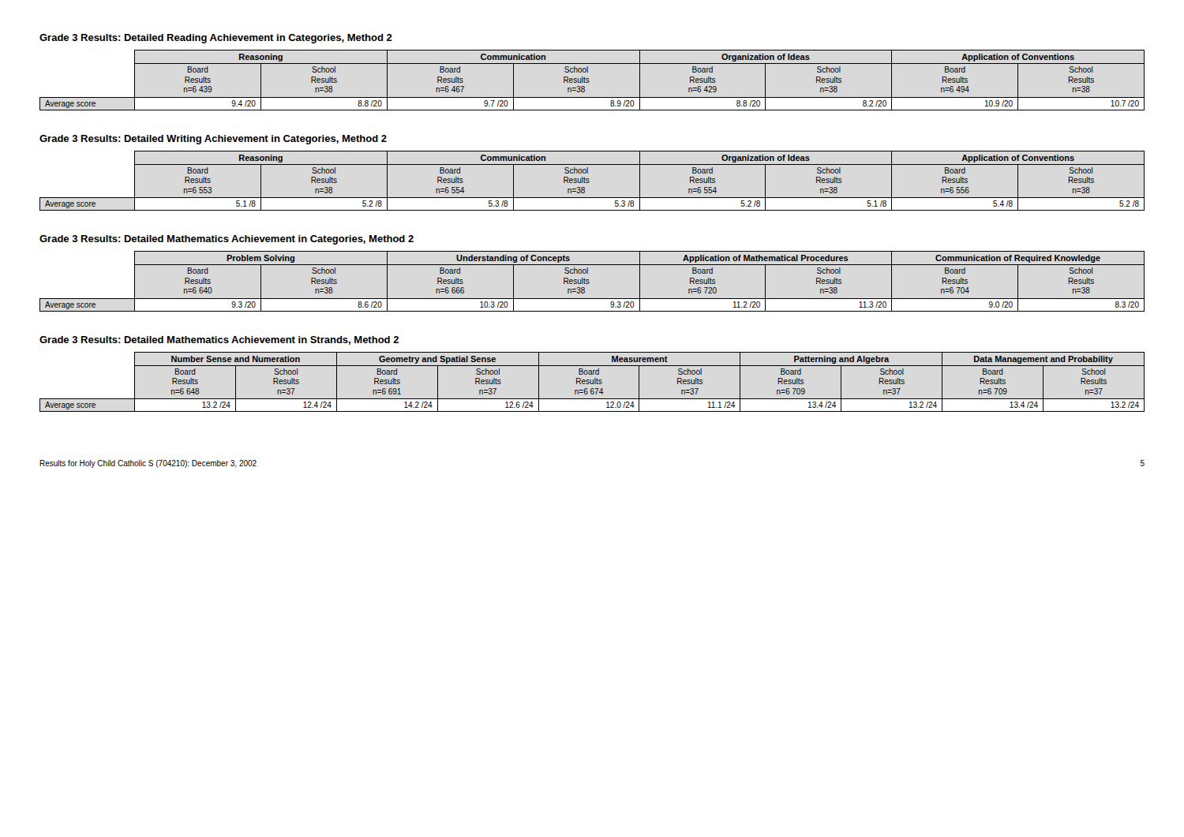Grade 3 Results: Detailed Reading Achievement in Categories, Method 2
| | Reasoning | Communication | Organization of Ideas | Application of Conventions |
| | Board Results n=6 439 | School Results n=38 | Board Results n=6 467 | School Results n=38 | Board Results n=6 429 | School Results n=38 | Board Results n=6 494 | School Results n=38 |
| Average score | 9.4 /20 | 8.8 /20 | 9.7 /20 | 8.9 /20 | 8.8 /20 | 8.2 /20 | 10.9 /20 | 10.7 /20 |
Grade 3 Results: Detailed Writing Achievement in Categories, Method 2
| | Reasoning | Communication | Organization of Ideas | Application of Conventions |
| | Board Results n=6 553 | School Results n=38 | Board Results n=6 554 | School Results n=38 | Board Results n=6 554 | School Results n=38 | Board Results n=6 556 | School Results n=38 |
| Average score | 5.1 /8 | 5.2 /8 | 5.3 /8 | 5.3 /8 | 5.2 /8 | 5.1 /8 | 5.4 /8 | 5.2 /8 |
Grade 3 Results: Detailed Mathematics Achievement in Categories, Method 2
| | Problem Solving | Understanding of Concepts | Application of Mathematical Procedures | Communication of Required Knowledge |
| | Board Results n=6 640 | School Results n=38 | Board Results n=6 666 | School Results n=38 | Board Results n=6 720 | School Results n=38 | Board Results n=6 704 | School Results n=38 |
| Average score | 9.3 /20 | 8.6 /20 | 10.3 /20 | 9.3 /20 | 11.2 /20 | 11.3 /20 | 9.0 /20 | 8.3 /20 |
Grade 3 Results: Detailed Mathematics Achievement in Strands, Method 2
| | Number Sense and Numeration | Geometry and Spatial Sense | Measurement | Patterning and Algebra | Data Management and Probability |
| | Board Results n=6 648 | School Results n=37 | Board Results n=6 691 | School Results n=37 | Board Results n=6 674 | School Results n=37 | Board Results n=6 709 | School Results n=37 | Board Results n=6 709 | School Results n=37 |
| Average score | 13.2 /24 | 12.4 /24 | 14.2 /24 | 12.6 /24 | 12.0 /24 | 11.1 /24 | 13.4 /24 | 13.2 /24 | 13.4 /24 | 13.2 /24 |
Results for Holy Child Catholic S (704210): December 3, 2002 5